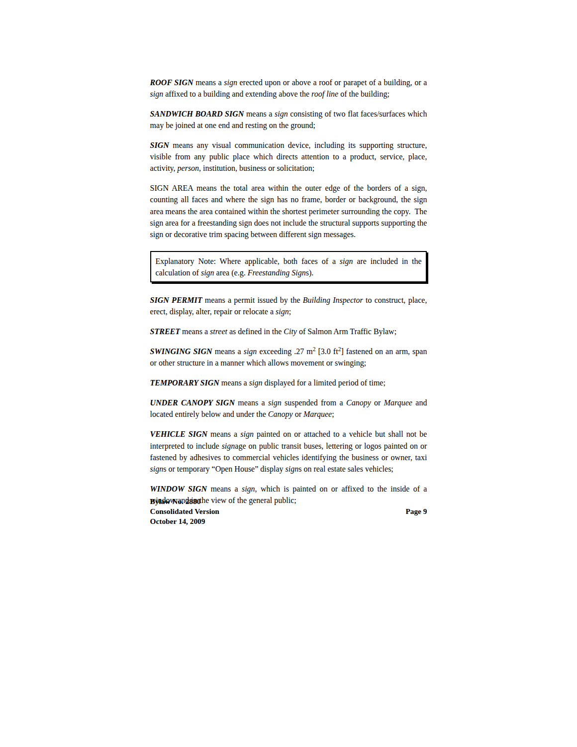ROOF SIGN means a sign erected upon or above a roof or parapet of a building, or a sign affixed to a building and extending above the roof line of the building;
SANDWICH BOARD SIGN means a sign consisting of two flat faces/surfaces which may be joined at one end and resting on the ground;
SIGN means any visual communication device, including its supporting structure, visible from any public place which directs attention to a product, service, place, activity, person, institution, business or solicitation;
SIGN AREA means the total area within the outer edge of the borders of a sign, counting all faces and where the sign has no frame, border or background, the sign area means the area contained within the shortest perimeter surrounding the copy. The sign area for a freestanding sign does not include the structural supports supporting the sign or decorative trim spacing between different sign messages.
Explanatory Note: Where applicable, both faces of a sign are included in the calculation of sign area (e.g. Freestanding Signs).
SIGN PERMIT means a permit issued by the Building Inspector to construct, place, erect, display, alter, repair or relocate a sign;
STREET means a street as defined in the City of Salmon Arm Traffic Bylaw;
SWINGING SIGN means a sign exceeding .27 m2 [3.0 ft2] fastened on an arm, span or other structure in a manner which allows movement or swinging;
TEMPORARY SIGN means a sign displayed for a limited period of time;
UNDER CANOPY SIGN means a sign suspended from a Canopy or Marquee and located entirely below and under the Canopy or Marquee;
VEHICLE SIGN means a sign painted on or attached to a vehicle but shall not be interpreted to include signage on public transit buses, lettering or logos painted on or fastened by adhesives to commercial vehicles identifying the business or owner, taxi signs or temporary “Open House” display signs on real estate sales vehicles;
WINDOW SIGN means a sign, which is painted on or affixed to the inside of a window and in the view of the general public;
Bylaw No. 2880
Consolidated Version Page 9
October 14, 2009